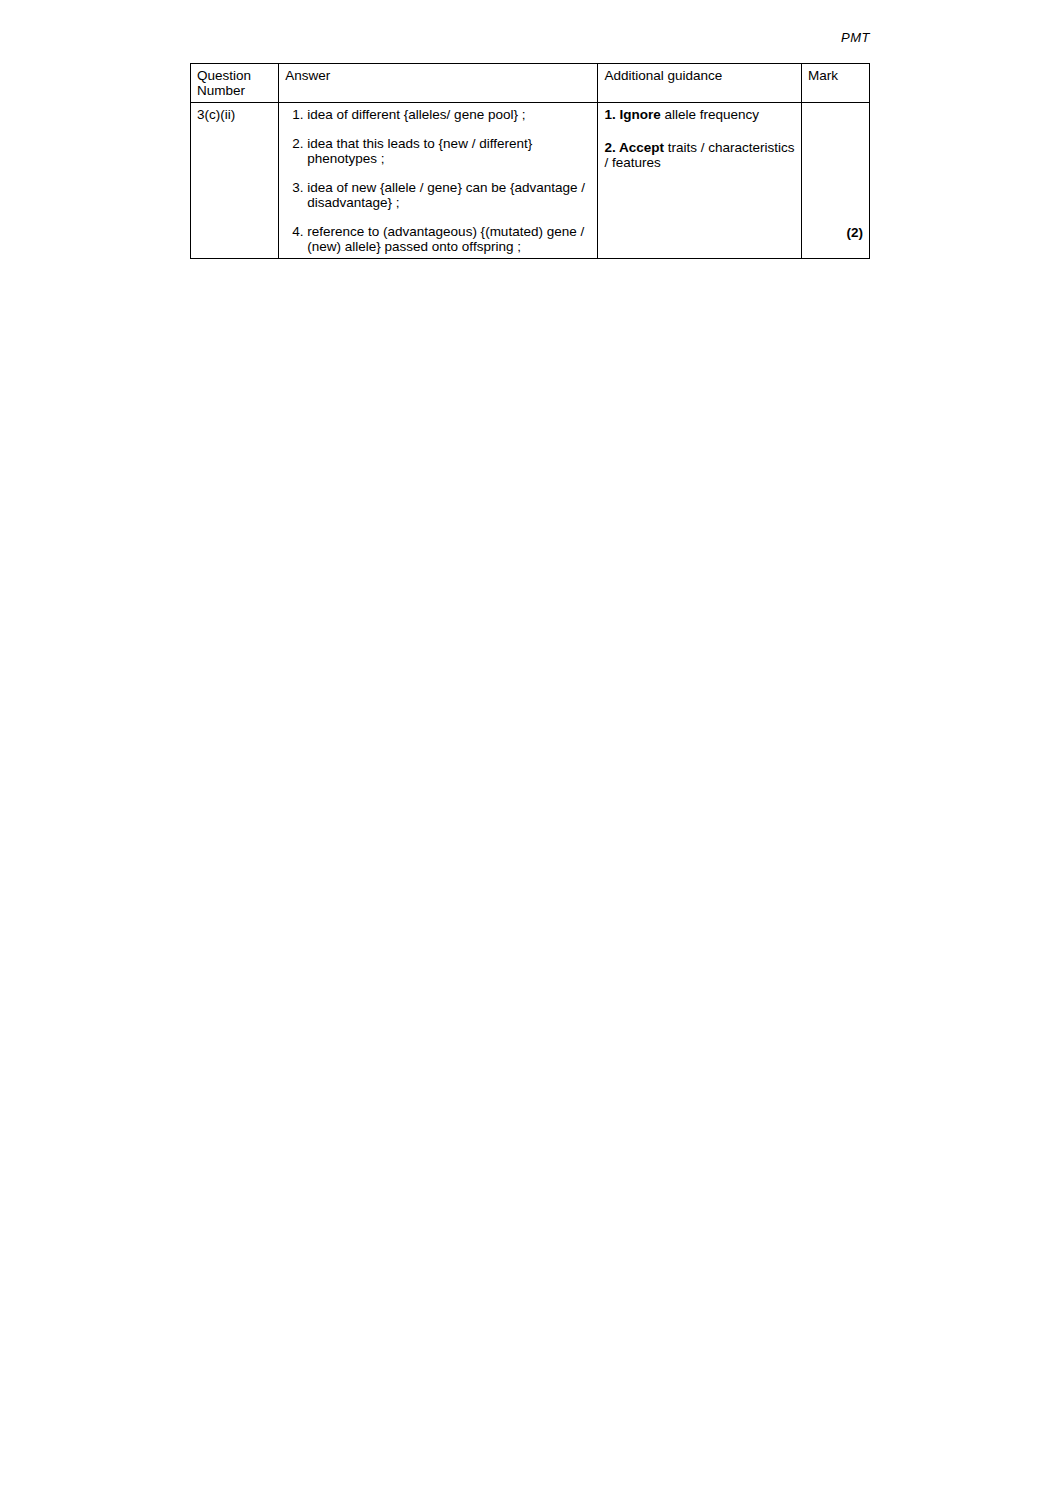PMT
| Question Number | Answer | Additional guidance | Mark |
| --- | --- | --- | --- |
| 3(c)(ii) | idea of different {alleles/ gene pool} ; idea that this leads to {new / different} phenotypes ; idea of new {allele / gene} can be {advantage / disadvantage} ; reference to (advantageous) {(mutated) gene / (new) allele} passed onto offspring ; | 1. Ignore allele frequency 2. Accept traits / characteristics / features | (2) |